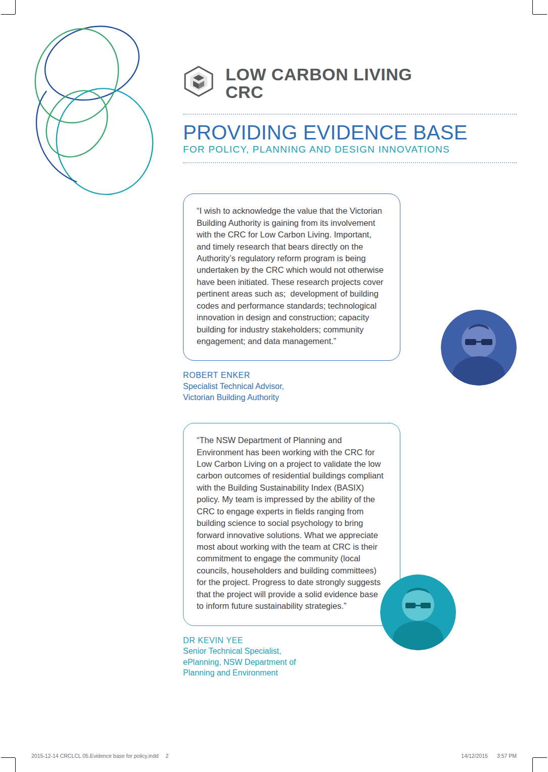Low Carbon Living
CRC
PROVIDING EVIDENCE BASE
For policy, planning and design innovations
“I wish to acknowledge the value that the Victorian Building Authority is gaining from its involvement with the CRC for Low Carbon Living. Important, and timely research that bears directly on the Authority’s regulatory reform program is being undertaken by the CRC which would not otherwise have been initiated. These research projects cover pertinent areas such as; development of building codes and performance standards; technological innovation in design and construction; capacity building for industry stakeholders; community engagement; and data management.”
Robert Enker
Specialist Technical Advisor,
Victorian Building Authority
“The NSW Department of Planning and Environment has been working with the CRC for Low Carbon Living on a project to validate the low carbon outcomes of residential buildings compliant with the Building Sustainability Index (BASIX) policy. My team is impressed by the ability of the CRC to engage experts in fields ranging from building science to social psychology to bring forward innovative solutions. What we appreciate most about working with the team at CRC is their commitment to engage the community (local councils, householders and building committees) for the project. Progress to date strongly suggests that the project will provide a solid evidence base to inform future sustainability strategies.”
Dr Kevin Yee
Senior Technical Specialist,
ePlanning, NSW Department of
Planning and Environment
2015-12-14 CRCLCL 05.Evidence base for policy.indd2
14/12/20153:57 PM